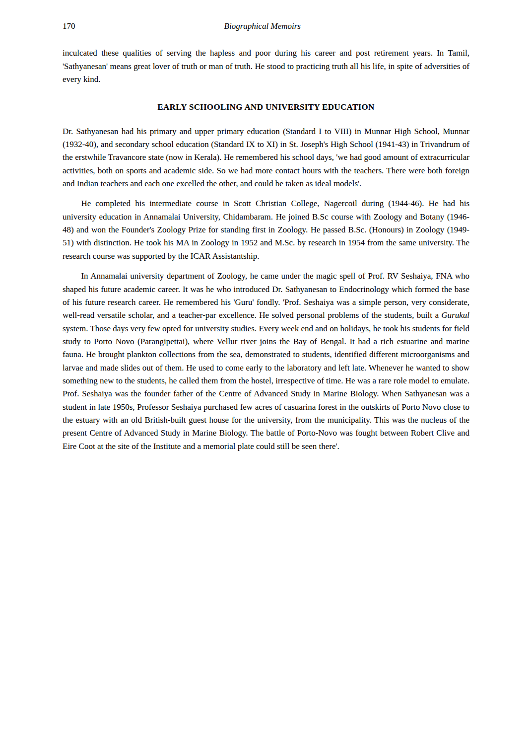170 Biographical Memoirs
inculcated these qualities of serving the hapless and poor during his career and post retirement years. In Tamil, 'Sathyanesan' means great lover of truth or man of truth. He stood to practicing truth all his life, in spite of adversities of every kind.
Early Schooling and University Education
Dr. Sathyanesan had his primary and upper primary education (Standard I to VIII) in Munnar High School, Munnar (1932-40), and secondary school education (Standard IX to XI) in St. Joseph's High School (1941-43) in Trivandrum of the erstwhile Travancore state (now in Kerala). He remembered his school days, 'we had good amount of extracurricular activities, both on sports and academic side. So we had more contact hours with the teachers. There were both foreign and Indian teachers and each one excelled the other, and could be taken as ideal models'.
He completed his intermediate course in Scott Christian College, Nagercoil during (1944-46). He had his university education in Annamalai University, Chidambaram. He joined B.Sc course with Zoology and Botany (1946-48) and won the Founder's Zoology Prize for standing first in Zoology. He passed B.Sc. (Honours) in Zoology (1949-51) with distinction. He took his MA in Zoology in 1952 and M.Sc. by research in 1954 from the same university. The research course was supported by the ICAR Assistantship.
In Annamalai university department of Zoology, he came under the magic spell of Prof. RV Seshaiya, FNA who shaped his future academic career. It was he who introduced Dr. Sathyanesan to Endocrinology which formed the base of his future research career. He remembered his 'Guru' fondly. 'Prof. Seshaiya was a simple person, very considerate, well-read versatile scholar, and a teacher-par excellence. He solved personal problems of the students, built a Gurukul system. Those days very few opted for university studies. Every week end and on holidays, he took his students for field study to Porto Novo (Parangipettai), where Vellur river joins the Bay of Bengal. It had a rich estuarine and marine fauna. He brought plankton collections from the sea, demonstrated to students, identified different microorganisms and larvae and made slides out of them. He used to come early to the laboratory and left late. Whenever he wanted to show something new to the students, he called them from the hostel, irrespective of time. He was a rare role model to emulate. Prof. Seshaiya was the founder father of the Centre of Advanced Study in Marine Biology. When Sathyanesan was a student in late 1950s, Professor Seshaiya purchased few acres of casuarina forest in the outskirts of Porto Novo close to the estuary with an old British-built guest house for the university, from the municipality. This was the nucleus of the present Centre of Advanced Study in Marine Biology. The battle of Porto-Novo was fought between Robert Clive and Eire Coot at the site of the Institute and a memorial plate could still be seen there'.